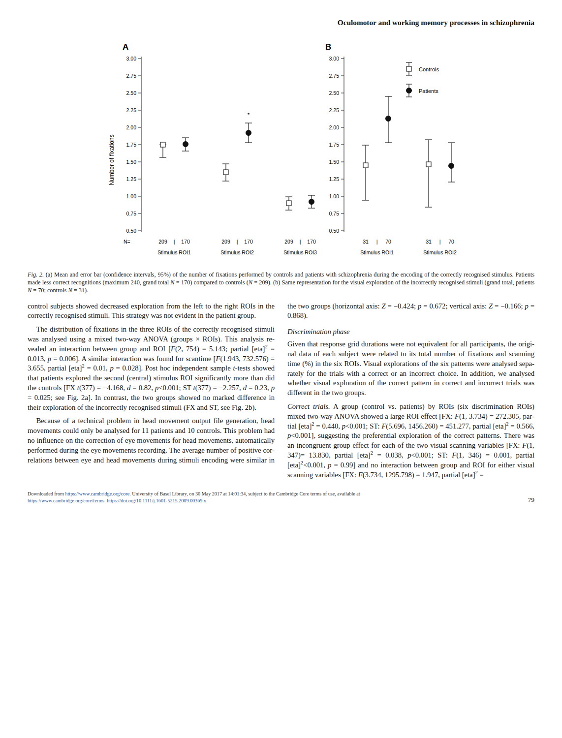Oculomotor and working memory processes in schizophrenia
A 3.00 2.75 2.50 2.25 2.00 1.75 1.50 1.25 1.00 0.75 0.50 Number of fixations * N= 209 | 170 209 | 170 209 | 170 Stimulus ROI1 Stimulus ROI2 Stimulus ROI3 B 3.00 2.75 2.50 2.25 2.00 1.75 1.50 1.25 1.00 0.75 0.50 Controls Patients 31 | 70 31 | 70 31 | 70 Stimulus ROI1 Stimulus ROI2 Stimulus ROI3
Fig. 2. (a) Mean and error bar (confidence intervals, 95%) of the number of fixations performed by controls and patients with schizophrenia during the encoding of the correctly recognised stimulus. Patients made less correct recognitions (maximum 240, grand total N = 170) compared to controls (N = 209). (b) Same representation for the visual exploration of the incorrectly recognised stimuli (grand total, patients N = 70; controls N = 31).
control subjects showed decreased exploration from the left to the right ROIs in the correctly recognised stimuli. This strategy was not evident in the patient group.
The distribution of fixations in the three ROIs of the correctly recognised stimuli was analysed using a mixed two-way ANOVA (groups × ROIs). This analysis revealed an interaction between group and ROI [F(2, 754) = 5.143; partial [eta]2 = 0.013, p = 0.006]. A similar interaction was found for scantime [F(1.943, 732.576) = 3.655, partial [eta]2 = 0.01, p = 0.028]. Post hoc independent sample t-tests showed that patients explored the second (central) stimulus ROI significantly more than did the controls [FX t(377) = −4.168, d = 0.82, p<0.001; ST t(377) = −2.257, d = 0.23, p = 0.025; see Fig. 2a]. In contrast, the two groups showed no marked difference in their exploration of the incorrectly recognised stimuli (FX and ST, see Fig. 2b).
Because of a technical problem in head movement output file generation, head movements could only be analysed for 11 patients and 10 controls. This problem had no influence on the correction of eye movements for head movements, automatically performed during the eye movements recording. The average number of positive correlations between eye and head movements during stimuli encoding were similar in the two groups (horizontal axis: Z = −0.424; p = 0.672; vertical axis: Z = −0.166; p = 0.868).
Discrimination phase
Given that response grid durations were not equivalent for all participants, the original data of each subject were related to its total number of fixations and scanning time (%) in the six ROIs. Visual explorations of the six patterns were analysed separately for the trials with a correct or an incorrect choice. In addition, we analysed whether visual exploration of the correct pattern in correct and incorrect trials was different in the two groups.
Correct trials. A group (control vs. patients) by ROIs (six discrimination ROIs) mixed two-way ANOVA showed a large ROI effect [FX: F(1, 3.734) = 272.305, partial [eta]2 = 0.440, p<0.001; ST: F(5.696, 1456.260) = 451.277, partial [eta]2 = 0.566, p<0.001], suggesting the preferential exploration of the correct patterns. There was an incongruent group effect for each of the two visual scanning variables [FX: F(1, 347)= 13.830, partial [eta]2 = 0.038, p<0.001; ST: F(1, 346) = 0.001, partial [eta]2<0.001, p = 0.99] and no interaction between group and ROI for either visual scanning variables [FX: F(3.734, 1295.798) = 1.947, partial [eta]2 =
Downloaded from https://www.cambridge.org/core. University of Basel Library, on 30 May 2017 at 14:01:34, subject to the Cambridge Core terms of use, available at
https://www.cambridge.org/core/terms. https://doi.org/10.1111/j.1601-5215.2009.00369.x
79